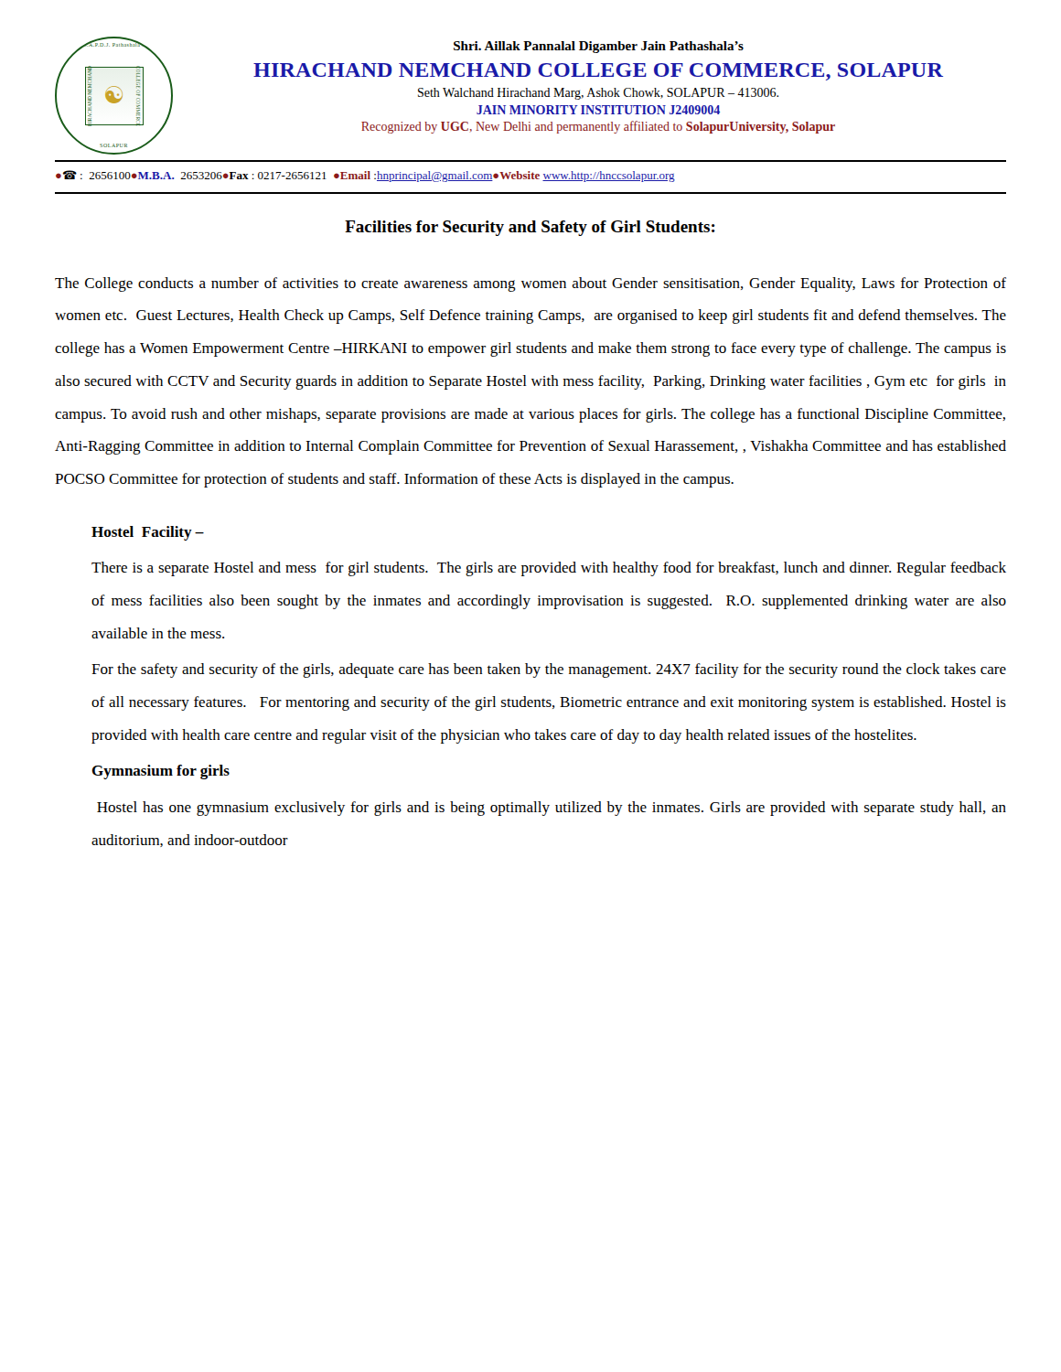S.A.P.D.J. Pathashala's
HIRACHAND NEMCHAND
COLLEGE OF COMMERCE
☯
SOLAPUR
Shri. Aillak Pannalal Digamber Jain Pathashala’s
HIRACHAND NEMCHAND COLLEGE OF COMMERCE, SOLAPUR
Seth Walchand Hirachand Marg, Ashok Chowk, SOLAPUR – 413006.
JAIN MINORITY INSTITUTION J2409004
Recognized by UGC, New Delhi and permanently affiliated to SolapurUniversity, Solapur
●☎ : 2656100●M.B.A. 2653206●Fax : 0217-2656121 ●Email :hnprincipal@gmail.com●Website www.http://hnccsolapur.org
Facilities for Security and Safety of Girl Students:
The College conducts a number of activities to create awareness among women about Gender sensitisation, Gender Equality, Laws for Protection of women etc. Guest Lectures, Health Check up Camps, Self Defence training Camps, are organised to keep girl students fit and defend themselves. The college has a Women Empowerment Centre –HIRKANI to empower girl students and make them strong to face every type of challenge. The campus is also secured with CCTV and Security guards in addition to Separate Hostel with mess facility, Parking, Drinking water facilities , Gym etc for girls in campus. To avoid rush and other mishaps, separate provisions are made at various places for girls. The college has a functional Discipline Committee, Anti-Ragging Committee in addition to Internal Complain Committee for Prevention of Sexual Harassement, , Vishakha Committee and has established POCSO Committee for protection of students and staff. Information of these Acts is displayed in the campus.
Hostel Facility –
There is a separate Hostel and mess for girl students. The girls are provided with healthy food for breakfast, lunch and dinner. Regular feedback of mess facilities also been sought by the inmates and accordingly improvisation is suggested. R.O. supplemented drinking water are also available in the mess.
For the safety and security of the girls, adequate care has been taken by the management. 24X7 facility for the security round the clock takes care of all necessary features. For mentoring and security of the girl students, Biometric entrance and exit monitoring system is established. Hostel is provided with health care centre and regular visit of the physician who takes care of day to day health related issues of the hostelites.
Gymnasium for girls
Hostel has one gymnasium exclusively for girls and is being optimally utilized by the inmates. Girls are provided with separate study hall, an auditorium, and indoor-outdoor